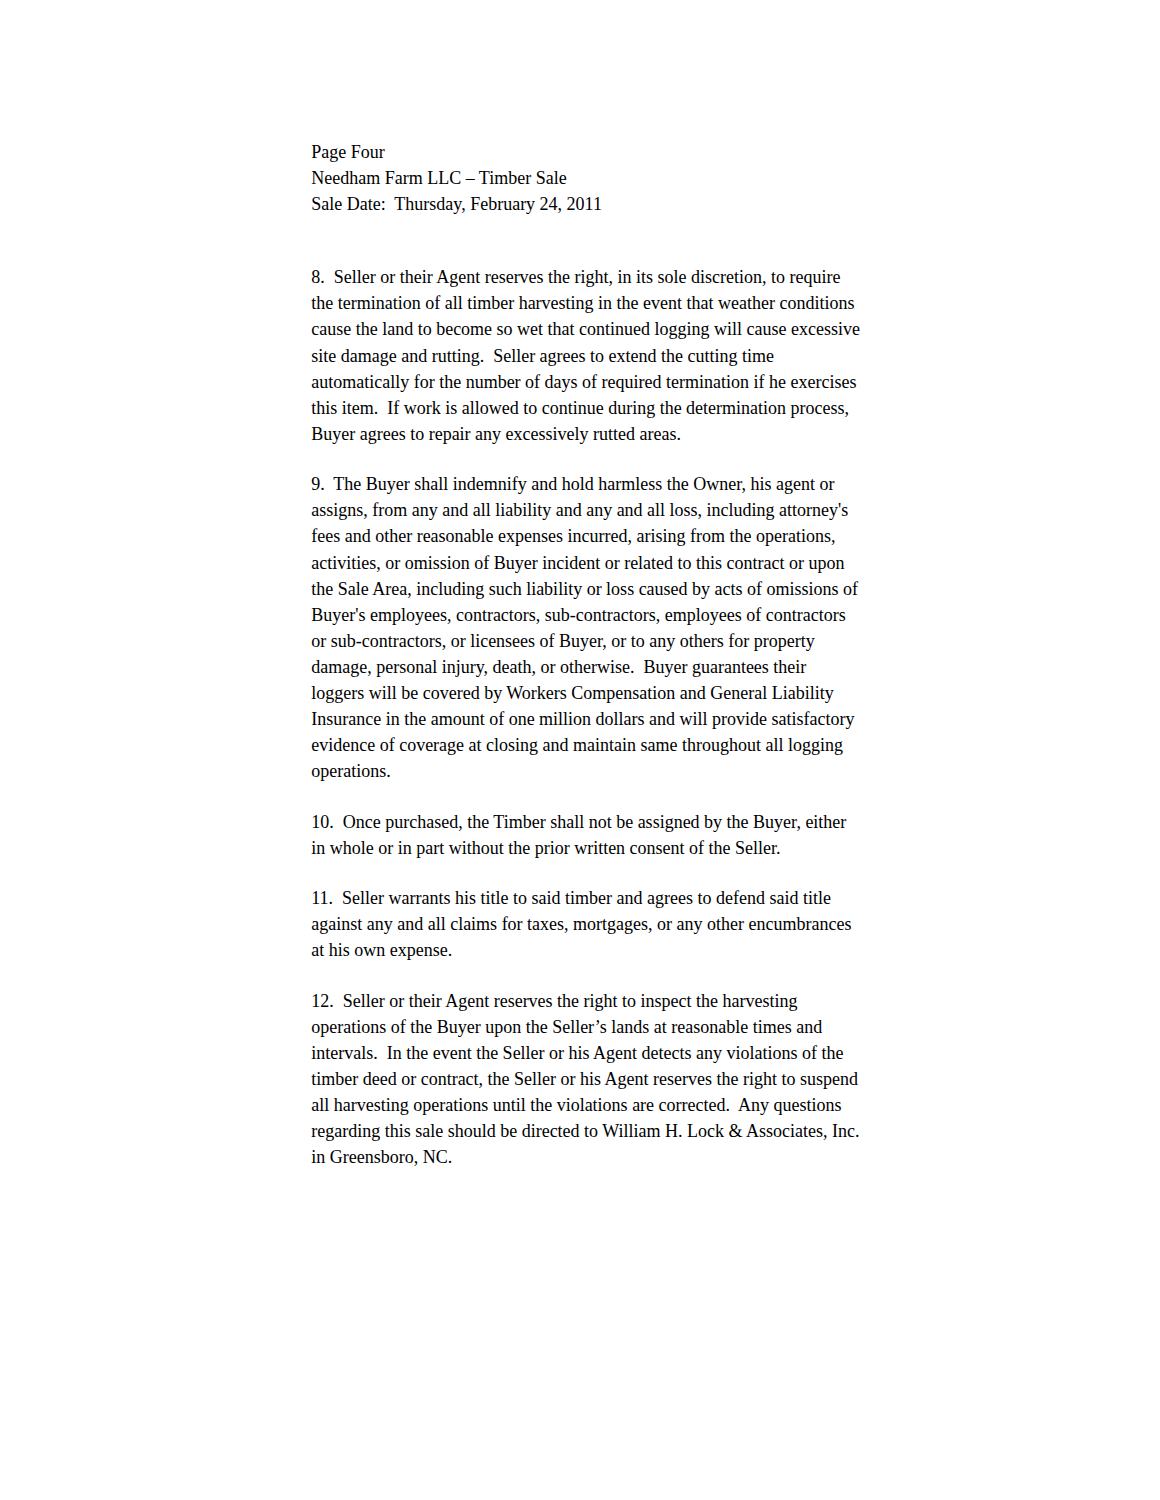Page Four
Needham Farm LLC – Timber Sale
Sale Date: Thursday, February 24, 2011
8. Seller or their Agent reserves the right, in its sole discretion, to require the termination of all timber harvesting in the event that weather conditions cause the land to become so wet that continued logging will cause excessive site damage and rutting. Seller agrees to extend the cutting time automatically for the number of days of required termination if he exercises this item. If work is allowed to continue during the determination process, Buyer agrees to repair any excessively rutted areas.
9. The Buyer shall indemnify and hold harmless the Owner, his agent or assigns, from any and all liability and any and all loss, including attorney's fees and other reasonable expenses incurred, arising from the operations, activities, or omission of Buyer incident or related to this contract or upon the Sale Area, including such liability or loss caused by acts of omissions of Buyer's employees, contractors, sub-contractors, employees of contractors or sub-contractors, or licensees of Buyer, or to any others for property damage, personal injury, death, or otherwise. Buyer guarantees their loggers will be covered by Workers Compensation and General Liability Insurance in the amount of one million dollars and will provide satisfactory evidence of coverage at closing and maintain same throughout all logging operations.
10. Once purchased, the Timber shall not be assigned by the Buyer, either in whole or in part without the prior written consent of the Seller.
11. Seller warrants his title to said timber and agrees to defend said title against any and all claims for taxes, mortgages, or any other encumbrances at his own expense.
12. Seller or their Agent reserves the right to inspect the harvesting operations of the Buyer upon the Seller’s lands at reasonable times and intervals. In the event the Seller or his Agent detects any violations of the timber deed or contract, the Seller or his Agent reserves the right to suspend all harvesting operations until the violations are corrected. Any questions regarding this sale should be directed to William H. Lock & Associates, Inc. in Greensboro, NC.